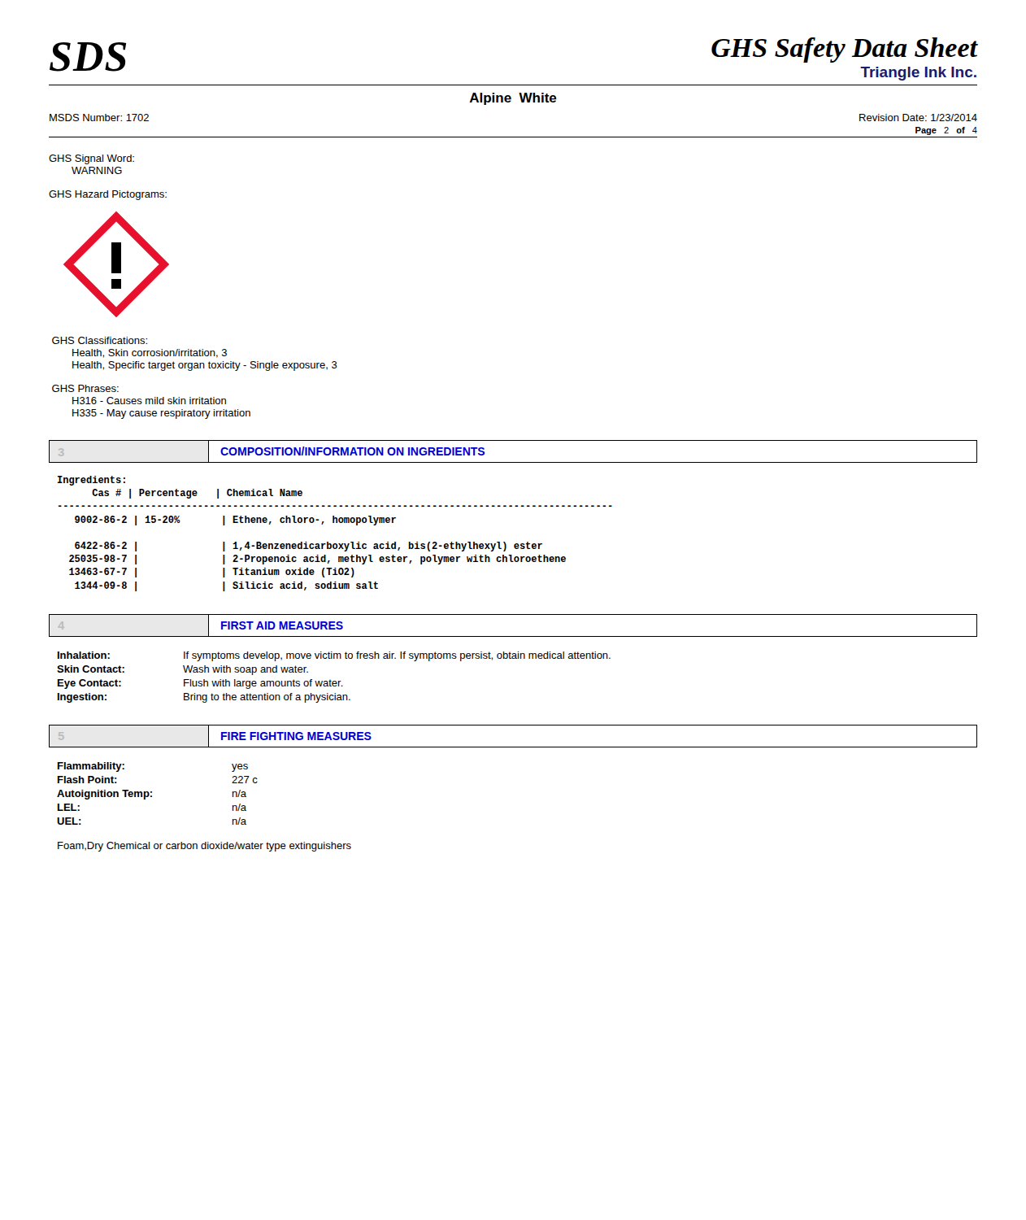SDS
GHS Safety Data Sheet
Triangle Ink Inc.
Alpine White
MSDS Number: 1702
Revision Date: 1/23/2014
Page 2 of 4
GHS Signal Word:
WARNING
GHS Hazard Pictograms:
GHS Classifications:
Health, Skin corrosion/irritation, 3
Health, Specific target organ toxicity - Single exposure, 3
GHS Phrases:
H316 - Causes mild skin irritation
H335 - May cause respiratory irritation
3
COMPOSITION/INFORMATION ON INGREDIENTS
Ingredients:
      Cas # | Percentage   | Chemical Name
-----------------------------------------------------------------------------------------------
   9002-86-2 | 15-20%       | Ethene, chloro-, homopolymer

   6422-86-2 |              | 1,4-Benzenedicarboxylic acid, bis(2-ethylhexyl) ester
  25035-98-7 |              | 2-Propenoic acid, methyl ester, polymer with chloroethene
  13463-67-7 |              | Titanium oxide (TiO2)
   1344-09-8 |              | Silicic acid, sodium salt
4
FIRST AID MEASURES
| Inhalation: | If symptoms develop, move victim to fresh air. If symptoms persist, obtain medical attention. |
| Skin Contact: | Wash with soap and water. |
| Eye Contact: | Flush with large amounts of water. |
| Ingestion: | Bring to the attention of a physician. |
5
FIRE FIGHTING MEASURES
| Flammability: | yes |
| Flash Point: | 227 c |
| Autoignition Temp: | n/a |
| LEL: | n/a |
| UEL: | n/a |
Foam,Dry Chemical or carbon dioxide/water type extinguishers